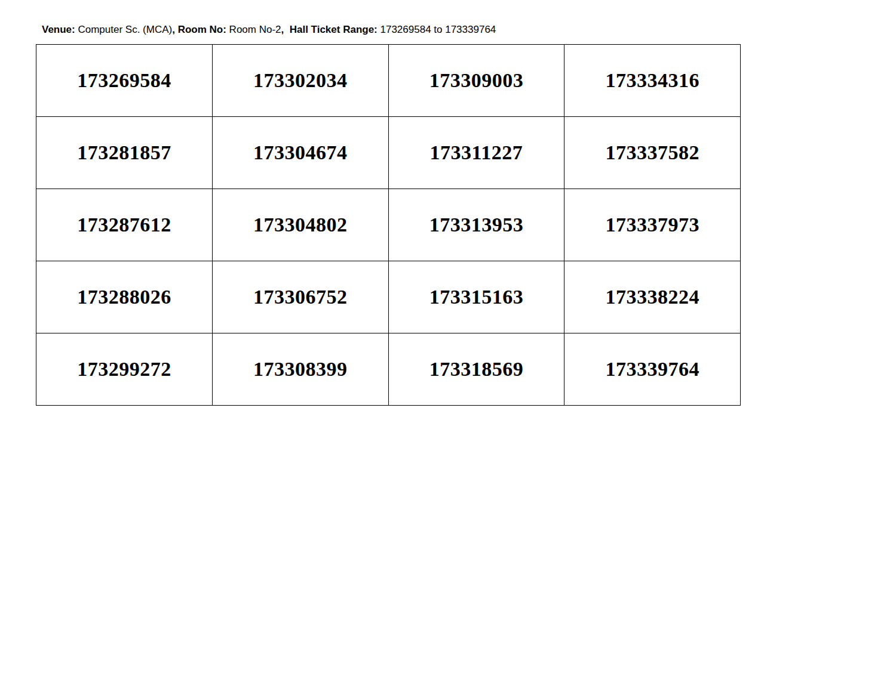Venue: Computer Sc. (MCA), Room No: Room No-2, Hall Ticket Range: 173269584 to 173339764
| 173269584 | 173302034 | 173309003 | 173334316 |
| 173281857 | 173304674 | 173311227 | 173337582 |
| 173287612 | 173304802 | 173313953 | 173337973 |
| 173288026 | 173306752 | 173315163 | 173338224 |
| 173299272 | 173308399 | 173318569 | 173339764 |